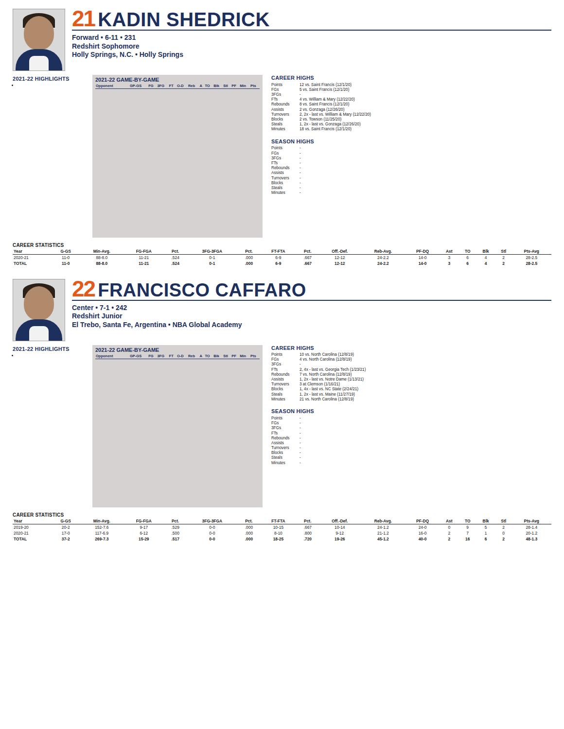21 KADIN SHEDRICK
Forward • 6-11 • 231
Redshirt Sophomore
Holly Springs, N.C. • Holly Springs
2021-22 HIGHLIGHTS
2021-22 GAME-BY-GAME
| Opponent | GP-GS | FG | 3FG | FT | O-D | Reb | A | TO | Blk | Stl | PF | Min | Pts |
| --- | --- | --- | --- | --- | --- | --- | --- | --- | --- | --- | --- | --- | --- |
CAREER HIGHS
| Points | 12 vs. Saint Francis (12/1/20) |
| FGs | 5 vs. Saint Francis (12/1/20) |
| 3FGs | - |
| FTs | 4 vs. William & Mary (12/22/20) |
| Rebounds | 8 vs. Saint Francis (12/1/20) |
| Assists | 2 vs. Gonzaga (12/26/20) |
| Turnovers | 2, 2x - last vs. William & Mary (12/22/20) |
| Blocks | 2 vs. Towson (11/25/20) |
| Steals | 1, 2x - last vs. Gonzaga (12/26/20) |
| Minutes | 18 vs. Saint Francis (12/1/20) |
SEASON HIGHS
| Points | - |
| FGs | - |
| 3FGs | - |
| FTs | - |
| Rebounds | - |
| Assists | - |
| Turnovers | - |
| Blocks | - |
| Steals | - |
| Minutes | - |
CAREER STATISTICS
| Year | G-GS | Min-Avg. | FG-FGA | Pct. | 3FG-3FGA | Pct. | FT-FTA | Pct. | Off.-Def. | Reb-Avg. | PF-DQ | Ast | TO | Blk | Stl | Pts-Avg |
| --- | --- | --- | --- | --- | --- | --- | --- | --- | --- | --- | --- | --- | --- | --- | --- | --- |
| 2020-21 | 11-0 | 88-8.0 | 11-21 | .524 | 0-1 | .000 | 6-9 | .667 | 12-12 | 24-2.2 | 14-0 | 3 | 6 | 4 | 2 | 28-2.5 |
| TOTAL | 11-0 | 88-8.0 | 11-21 | .524 | 0-1 | .000 | 6-9 | .667 | 12-12 | 24-2.2 | 14-0 | 3 | 6 | 4 | 2 | 28-2.5 |
22 FRANCISCO CAFFARO
Center • 7-1 • 242
Redshirt Junior
El Trebo, Santa Fe, Argentina • NBA Global Academy
2021-22 HIGHLIGHTS
2021-22 GAME-BY-GAME
| Opponent | GP-GS | FG | 3FG | FT | O-D | Reb | A | TO | Blk | Stl | PF | Min | Pts |
| --- | --- | --- | --- | --- | --- | --- | --- | --- | --- | --- | --- | --- | --- |
CAREER HIGHS
| Points | 10 vs. North Carolina (12/8/19) |
| FGs | 4 vs. North Carolina (12/8/19) |
| 3FGs | - |
| FTs | 2, 4x - last vs. Georgia Tech (1/23/21) |
| Rebounds | 7 vs. North Carolina (12/8/19) |
| Assists | 1, 2x - last vs. Notre Dame (1/13/21) |
| Turnovers | 3 at Clemson (1/16/21) |
| Blocks | 1, 4x - last vs. NC State (2/24/21) |
| Steals | 1, 2x - last vs. Maine (11/27/19) |
| Minutes | 21 vs. North Carolina (12/8/19) |
SEASON HIGHS
| Points | - |
| FGs | - |
| 3FGs | - |
| FTs | - |
| Rebounds | - |
| Assists | - |
| Turnovers | - |
| Blocks | - |
| Steals | - |
| Minutes | - |
CAREER STATISTICS
| Year | G-GS | Min-Avg. | FG-FGA | Pct. | 3FG-3FGA | Pct. | FT-FTA | Pct. | Off.-Def. | Reb-Avg. | PF-DQ | Ast | TO | Blk | Stl | Pts-Avg |
| --- | --- | --- | --- | --- | --- | --- | --- | --- | --- | --- | --- | --- | --- | --- | --- | --- |
| 2019-20 | 20-2 | 152-7.6 | 9-17 | .529 | 0-0 | .000 | 10-15 | .667 | 10-14 | 24-1.2 | 24-0 | 0 | 9 | 5 | 2 | 28-1.4 |
| 2020-21 | 17-0 | 117-6.9 | 6-12 | .500 | 0-0 | .000 | 8-10 | .800 | 9-12 | 21-1.2 | 16-0 | 2 | 7 | 1 | 0 | 20-1.2 |
| TOTAL | 37-2 | 269-7.3 | 15-29 | .517 | 0-0 | .000 | 18-25 | .720 | 19-26 | 45-1.2 | 40-0 | 2 | 16 | 6 | 2 | 48-1.3 |